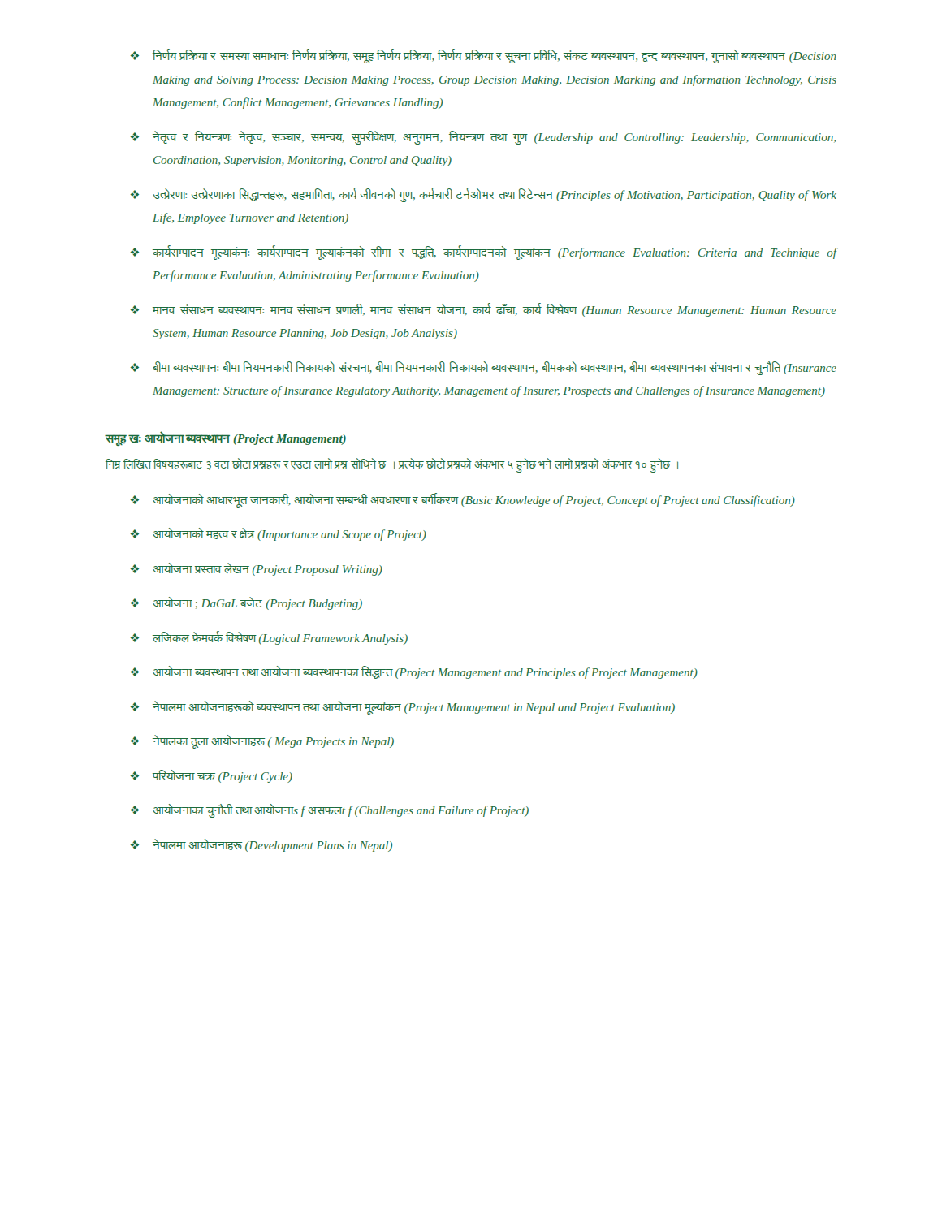निर्णय प्रक्रिया र समस्या समाधानः निर्णय प्रक्रिया, समूह निर्णय प्रक्रिया, निर्णय प्रक्रिया र सूचना प्रविधि, संकट ब्यवस्थापन, द्वन्द ब्यवस्थापन, गुनासो ब्यवस्थापन (Decision Making and Solving Process: Decision Making Process, Group Decision Making, Decision Marking and Information Technology, Crisis Management, Conflict Management, Grievances Handling)
नेतृत्व र नियन्त्रणः नेतृत्व, सञ्चार, समन्वय, सुपरीवेक्षण, अनुगमन, नियन्त्रण तथा गुण (Leadership and Controlling: Leadership, Communication, Coordination, Supervision, Monitoring, Control and Quality)
उत्प्रेरणाः उत्प्रेरणाका सिद्धान्तहरू, सहभागिता, कार्य जीवनको गुण, कर्मचारी टर्नओभर तथा रिटेन्सन (Principles of Motivation, Participation, Quality of Work Life, Employee Turnover and Retention)
कार्यसम्पादन मूल्याकंनः कार्यसम्पादन मूल्याकंनको सीमा र पद्धति, कार्यसम्पादनको मूल्यांकन (Performance Evaluation: Criteria and Technique of Performance Evaluation, Administrating Performance Evaluation)
मानव संसाधन ब्यवस्थापनः मानव संसाधन प्रणाली, मानव संसाधन योजना, कार्य ढाँचा, कार्य विश्लेषण (Human Resource Management: Human Resource System, Human Resource Planning, Job Design, Job Analysis)
बीमा ब्यवस्थापनः बीमा नियमनकारी निकायको संरचना, बीमा नियमनकारी निकायको ब्यवस्थापन, बीमकको ब्यवस्थापन, बीमा ब्यवस्थापनका संभावना र चुनौति (Insurance Management: Structure of Insurance Regulatory Authority, Management of Insurer, Prospects and Challenges of Insurance Management)
समूह खः आयोजना ब्यवस्थापन (Project Management)
निम्न लिखित विषयहरूबाट ३ वटा छोटा प्रश्नहरू र एउटा लामो प्रश्न सोधिने छ । प्रत्येक छोटो प्रश्नको अंकभार ५ हुनेछ भने लामो प्रश्नको अंकभार १० हुनेछ ।
आयोजनाको आधारभूत जानकारी, आयोजना सम्बन्धी अवधारणा र बर्गीकरण (Basic Knowledge of Project, Concept of Project and Classification)
आयोजनाको महत्व र क्षेत्र (Importance and Scope of Project)
आयोजना प्रस्ताव लेखन (Project Proposal Writing)
आयोजना ; DaGaL बजेट (Project Budgeting)
लजिकल फ्रेमवर्क विश्लेषण (Logical Framework Analysis)
आयोजना ब्यवस्थापन तथा आयोजना ब्यवस्थापनका सिद्धान्त (Project Management and Principles of Project Management)
नेपालमा आयोजनाहरूको ब्यवस्थापन तथा आयोजना मूल्यांकन (Project Management in Nepal and Project Evaluation)
नेपालका ठूला आयोजनाहरू ( Mega Projects in Nepal)
परियोजना चक्र (Project Cycle)
आयोजनाका चुनौती तथा आयोजनाs f असफलt f (Challenges and Failure of Project)
नेपालमा आयोजनाहरू (Development Plans in Nepal)